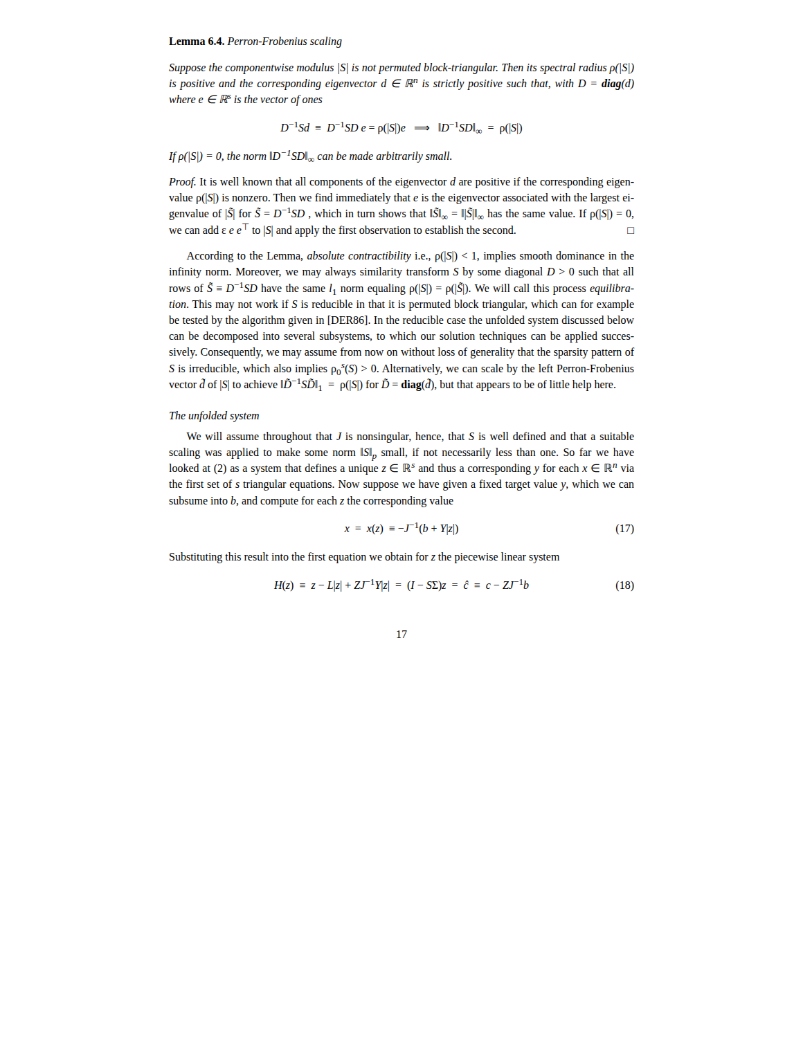Lemma 6.4. Perron-Frobenius scaling
Suppose the componentwise modulus |S| is not permuted block-triangular. Then its spectral radius ρ(|S|) is positive and the corresponding eigenvector d ∈ ℝn is strictly positive such that, with D = diag(d) where e ∈ ℝs is the vector of ones
D−1Sd ≡ D−1SD e = ρ(|S|)e ⟹ ‖D−1SD‖∞ = ρ(|S|)
If ρ(|S|) = 0, the norm ‖D−1SD‖∞ can be made arbitrarily small.
Proof. It is well known that all components of the eigenvector d are positive if the corresponding eigenvalue ρ(|S|) is nonzero. Then we find immediately that e is the eigenvector associated with the largest eigenvalue of |S̃| for S̃ = D−1SD , which in turn shows that ‖S̃‖∞ = ‖|S̃|‖∞ has the same value. If ρ(|S|) = 0, we can add ε e e⊤ to |S| and apply the first observation to establish the second. □
According to the Lemma, absolute contractibility i.e., ρ(|S|) < 1, implies smooth dominance in the infinity norm. Moreover, we may always similarity transform S by some diagonal D > 0 such that all rows of S̃ ≡ D−1SD have the same l1 norm equaling ρ(|S|) = ρ(|S̃|). We will call this process equilibration. This may not work if S is reducible in that it is permuted block triangular, which can for example be tested by the algorithm given in [DER86]. In the reducible case the unfolded system discussed below can be decomposed into several subsystems, to which our solution techniques can be applied successively. Consequently, we may assume from now on without loss of generality that the sparsity pattern of S is irreducible, which also implies ρ0s(S) > 0. Alternatively, we can scale by the left Perron-Frobenius vector d̃ of |S| to achieve ‖D̃−1SD̃‖1 = ρ(|S|) for D̃ = diag(d̃), but that appears to be of little help here.
The unfolded system
We will assume throughout that J is nonsingular, hence, that S is well defined and that a suitable scaling was applied to make some norm ‖S‖p small, if not necessarily less than one. So far we have looked at (2) as a system that defines a unique z ∈ ℝs and thus a corresponding y for each x ∈ ℝn via the first set of s triangular equations. Now suppose we have given a fixed target value y, which we can subsume into b, and compute for each z the corresponding value
x = x(z) ≡ −J−1(b + Y|z|)
(17)
Substituting this result into the first equation we obtain for z the piecewise linear system
H(z) ≡ z − L|z| + ZJ−1Y|z| = (I − SΣ)z = ĉ ≡ c − ZJ−1b
(18)
17